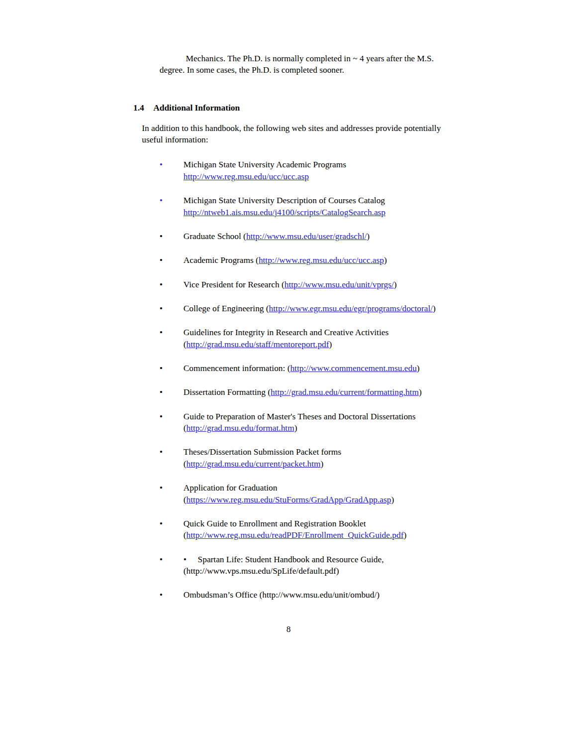Mechanics. The Ph.D. is normally completed in ~ 4 years after the M.S. degree. In some cases, the Ph.D. is completed sooner.
1.4 Additional Information
In addition to this handbook, the following web sites and addresses provide potentially useful information:
Michigan State University Academic Programs
http://www.reg.msu.edu/ucc/ucc.asp
Michigan State University Description of Courses Catalog
http://ntweb1.ais.msu.edu/j4100/scripts/CatalogSearch.asp
Graduate School (http://www.msu.edu/user/gradschl/)
Academic Programs (http://www.reg.msu.edu/ucc/ucc.asp)
Vice President for Research (http://www.msu.edu/unit/vprgs/)
College of Engineering (http://www.egr.msu.edu/egr/programs/doctoral/)
Guidelines for Integrity in Research and Creative Activities
(http://grad.msu.edu/staff/mentoreport.pdf)
Commencement information: (http://www.commencement.msu.edu)
Dissertation Formatting (http://grad.msu.edu/current/formatting.htm)
Guide to Preparation of Master's Theses and Doctoral Dissertations
(http://grad.msu.edu/format.htm)
Theses/Dissertation Submission Packet forms
(http://grad.msu.edu/current/packet.htm)
Application for Graduation
(https://www.reg.msu.edu/StuForms/GradApp/GradApp.asp)
Quick Guide to Enrollment and Registration Booklet
(http://www.reg.msu.edu/readPDF/Enrollment_QuickGuide.pdf)
•Spartan Life: Student Handbook and Resource Guide,
(http://www.vps.msu.edu/SpLife/default.pdf)
Ombudsman’s Office (http://www.msu.edu/unit/ombud/)
8